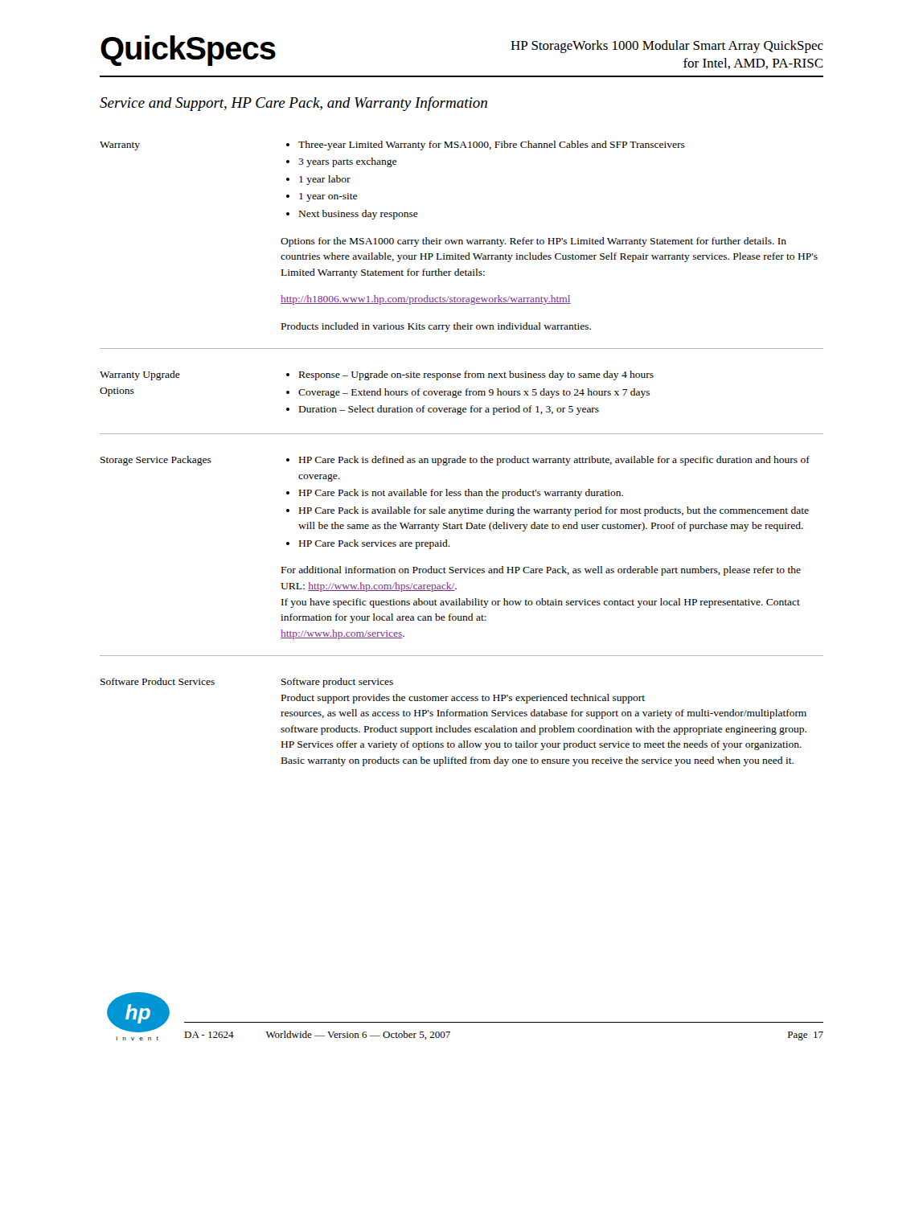QuickSpecs
HP StorageWorks 1000 Modular Smart Array QuickSpec
for Intel, AMD, PA-RISC
Service and Support, HP Care Pack, and Warranty Information
Warranty
Three-year Limited Warranty for MSA1000, Fibre Channel Cables and SFP Transceivers
3 years parts exchange
1 year labor
1 year on-site
Next business day response
Options for the MSA1000 carry their own warranty. Refer to HP's Limited Warranty Statement for further details. In countries where available, your HP Limited Warranty includes Customer Self Repair warranty services. Please refer to HP's Limited Warranty Statement for further details:
http://h18006.www1.hp.com/products/storageworks/warranty.html
Products included in various Kits carry their own individual warranties.
Warranty Upgrade
Options
Response – Upgrade on-site response from next business day to same day 4 hours
Coverage – Extend hours of coverage from 9 hours x 5 days to 24 hours x 7 days
Duration – Select duration of coverage for a period of 1, 3, or 5 years
Storage Service Packages
HP Care Pack is defined as an upgrade to the product warranty attribute, available for a specific duration and hours of coverage.
HP Care Pack is not available for less than the product's warranty duration.
HP Care Pack is available for sale anytime during the warranty period for most products, but the commencement date will be the same as the Warranty Start Date (delivery date to end user customer). Proof of purchase may be required.
HP Care Pack services are prepaid.
For additional information on Product Services and HP Care Pack, as well as orderable part numbers, please refer to the URL: http://www.hp.com/hps/carepack/.
If you have specific questions about availability or how to obtain services contact your local HP representative. Contact information for your local area can be found at:
http://www.hp.com/services.
Software Product Services
Software product services
Product support provides the customer access to HP's experienced technical support
resources, as well as access to HP's Information Services database for support on a variety of multi-vendor/multiplatform software products. Product support includes escalation and problem coordination with the appropriate engineering group. HP Services offer a variety of options to allow you to tailor your product service to meet the needs of your organization. Basic warranty on products can be uplifted from day one to ensure you receive the service you need when you need it.
hp
i n v e n t
DA - 12624 Worldwide — Version 6 — October 5, 2007 Page 17